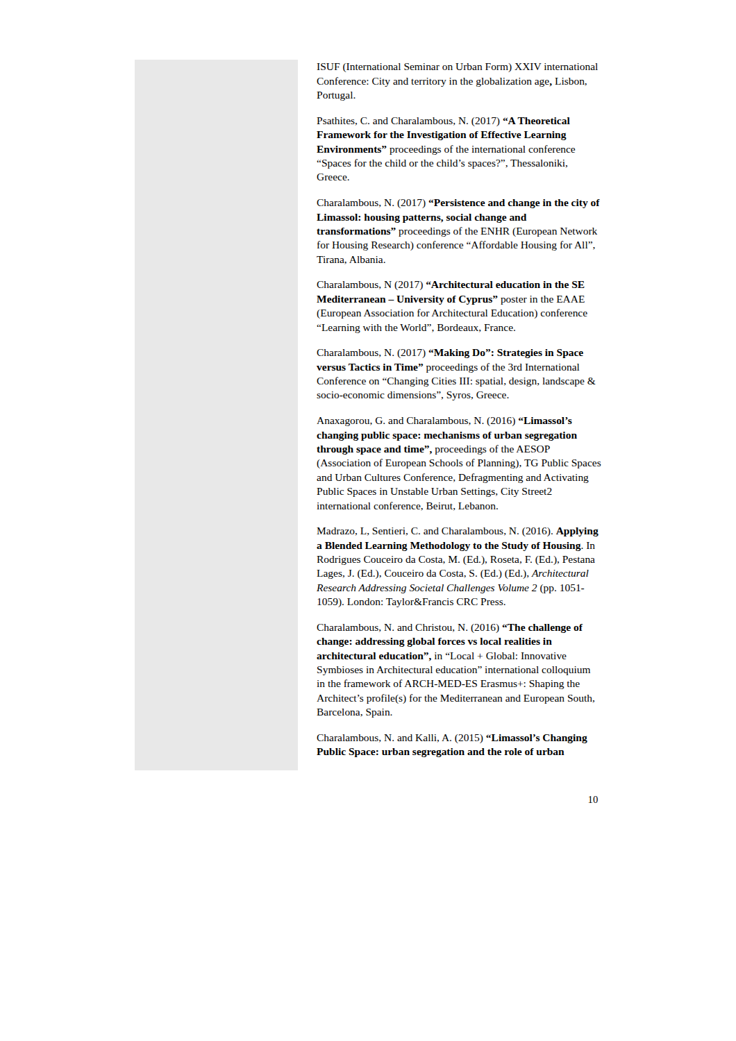ISUF (International Seminar on Urban Form) XXIV international Conference: City and territory in the globalization age, Lisbon, Portugal.
Psathites, C. and Charalambous, N. (2017) “A Theoretical Framework for the Investigation of Effective Learning Environments” proceedings of the international conference “Spaces for the child or the child’s spaces?”, Thessaloniki, Greece.
Charalambous, N. (2017) “Persistence and change in the city of Limassol: housing patterns, social change and transformations” proceedings of the ENHR (European Network for Housing Research) conference “Affordable Housing for All”, Tirana, Albania.
Charalambous, N (2017) “Architectural education in the SE Mediterranean – University of Cyprus” poster in the EAAE (European Association for Architectural Education) conference “Learning with the World”, Bordeaux, France.
Charalambous, N. (2017) “Making Do”: Strategies in Space versus Tactics in Time” proceedings of the 3rd International Conference on “Changing Cities III: spatial, design, landscape & socio-economic dimensions”, Syros, Greece.
Anaxagorou, G. and Charalambous, N. (2016) “Limassol’s changing public space: mechanisms of urban segregation through space and time”, proceedings of the AESOP (Association of European Schools of Planning), TG Public Spaces and Urban Cultures Conference, Defragmenting and Activating Public Spaces in Unstable Urban Settings, City Street2 international conference, Beirut, Lebanon.
Madrazo, L, Sentieri, C. and Charalambous, N. (2016). Applying a Blended Learning Methodology to the Study of Housing. In Rodrigues Couceiro da Costa, M. (Ed.), Roseta, F. (Ed.), Pestana Lages, J. (Ed.), Couceiro da Costa, S. (Ed.) (Ed.), Architectural Research Addressing Societal Challenges Volume 2 (pp. 1051-1059). London: Taylor&Francis CRC Press.
Charalambous, N. and Christou, N. (2016) “The challenge of change: addressing global forces vs local realities in architectural education”, in “Local + Global: Innovative Symbioses in Architectural education” international colloquium in the framework of ARCH-MED-ES Erasmus+: Shaping the Architect’s profile(s) for the Mediterranean and European South, Barcelona, Spain.
Charalambous, N. and Kalli, A. (2015) “Limassol’s Changing Public Space: urban segregation and the role of urban
10